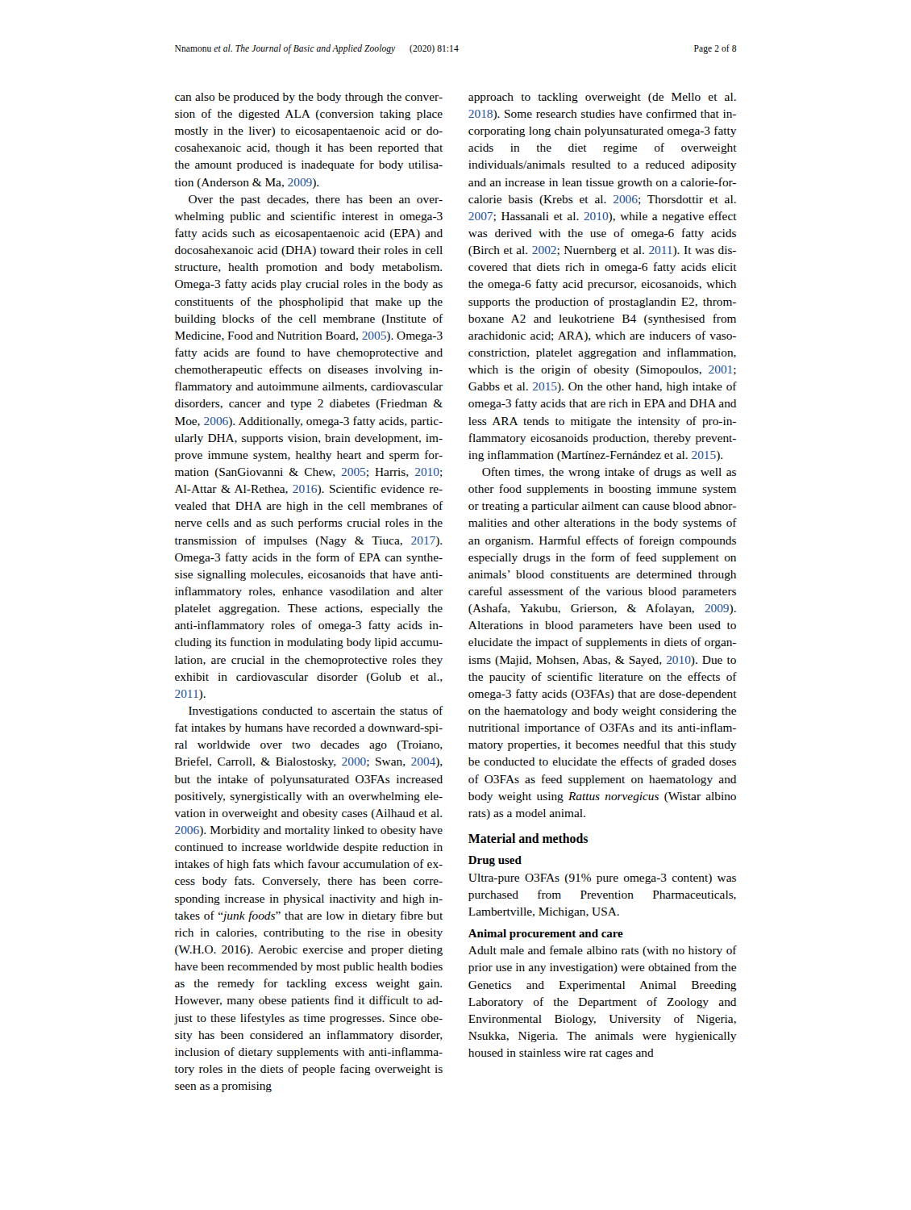Nnamonu et al. The Journal of Basic and Applied Zoology (2020) 81:14
Page 2 of 8
can also be produced by the body through the conversion of the digested ALA (conversion taking place mostly in the liver) to eicosapentaenoic acid or docosahexanoic acid, though it has been reported that the amount produced is inadequate for body utilisation (Anderson & Ma, 2009).
Over the past decades, there has been an overwhelming public and scientific interest in omega-3 fatty acids such as eicosapentaenoic acid (EPA) and docosahexanoic acid (DHA) toward their roles in cell structure, health promotion and body metabolism. Omega-3 fatty acids play crucial roles in the body as constituents of the phospholipid that make up the building blocks of the cell membrane (Institute of Medicine, Food and Nutrition Board, 2005). Omega-3 fatty acids are found to have chemoprotective and chemotherapeutic effects on diseases involving inflammatory and autoimmune ailments, cardiovascular disorders, cancer and type 2 diabetes (Friedman & Moe, 2006). Additionally, omega-3 fatty acids, particularly DHA, supports vision, brain development, improve immune system, healthy heart and sperm formation (SanGiovanni & Chew, 2005; Harris, 2010; Al-Attar & Al-Rethea, 2016). Scientific evidence revealed that DHA are high in the cell membranes of nerve cells and as such performs crucial roles in the transmission of impulses (Nagy & Tiuca, 2017). Omega-3 fatty acids in the form of EPA can synthesise signalling molecules, eicosanoids that have anti-inflammatory roles, enhance vasodilation and alter platelet aggregation. These actions, especially the anti-inflammatory roles of omega-3 fatty acids including its function in modulating body lipid accumulation, are crucial in the chemoprotective roles they exhibit in cardiovascular disorder (Golub et al., 2011).
Investigations conducted to ascertain the status of fat intakes by humans have recorded a downward-spiral worldwide over two decades ago (Troiano, Briefel, Carroll, & Bialostosky, 2000; Swan, 2004), but the intake of polyunsaturated O3FAs increased positively, synergistically with an overwhelming elevation in overweight and obesity cases (Ailhaud et al. 2006). Morbidity and mortality linked to obesity have continued to increase worldwide despite reduction in intakes of high fats which favour accumulation of excess body fats. Conversely, there has been corresponding increase in physical inactivity and high intakes of “junk foods” that are low in dietary fibre but rich in calories, contributing to the rise in obesity (W.H.O. 2016). Aerobic exercise and proper dieting have been recommended by most public health bodies as the remedy for tackling excess weight gain. However, many obese patients find it difficult to adjust to these lifestyles as time progresses. Since obesity has been considered an inflammatory disorder, inclusion of dietary supplements with anti-inflammatory roles in the diets of people facing overweight is seen as a promising
approach to tackling overweight (de Mello et al. 2018). Some research studies have confirmed that incorporating long chain polyunsaturated omega-3 fatty acids in the diet regime of overweight individuals/animals resulted to a reduced adiposity and an increase in lean tissue growth on a calorie-for-calorie basis (Krebs et al. 2006; Thorsdottir et al. 2007; Hassanali et al. 2010), while a negative effect was derived with the use of omega-6 fatty acids (Birch et al. 2002; Nuernberg et al. 2011). It was discovered that diets rich in omega-6 fatty acids elicit the omega-6 fatty acid precursor, eicosanoids, which supports the production of prostaglandin E2, thromboxane A2 and leukotriene B4 (synthesised from arachidonic acid; ARA), which are inducers of vasoconstriction, platelet aggregation and inflammation, which is the origin of obesity (Simopoulos, 2001; Gabbs et al. 2015). On the other hand, high intake of omega-3 fatty acids that are rich in EPA and DHA and less ARA tends to mitigate the intensity of pro-inflammatory eicosanoids production, thereby preventing inflammation (Martínez-Fernández et al. 2015).
Often times, the wrong intake of drugs as well as other food supplements in boosting immune system or treating a particular ailment can cause blood abnormalities and other alterations in the body systems of an organism. Harmful effects of foreign compounds especially drugs in the form of feed supplement on animals’ blood constituents are determined through careful assessment of the various blood parameters (Ashafa, Yakubu, Grierson, & Afolayan, 2009). Alterations in blood parameters have been used to elucidate the impact of supplements in diets of organisms (Majid, Mohsen, Abas, & Sayed, 2010). Due to the paucity of scientific literature on the effects of omega-3 fatty acids (O3FAs) that are dose-dependent on the haematology and body weight considering the nutritional importance of O3FAs and its anti-inflammatory properties, it becomes needful that this study be conducted to elucidate the effects of graded doses of O3FAs as feed supplement on haematology and body weight using Rattus norvegicus (Wistar albino rats) as a model animal.
Material and methods
Drug used
Ultra-pure O3FAs (91% pure omega-3 content) was purchased from Prevention Pharmaceuticals, Lambertville, Michigan, USA.
Animal procurement and care
Adult male and female albino rats (with no history of prior use in any investigation) were obtained from the Genetics and Experimental Animal Breeding Laboratory of the Department of Zoology and Environmental Biology, University of Nigeria, Nsukka, Nigeria. The animals were hygienically housed in stainless wire rat cages and